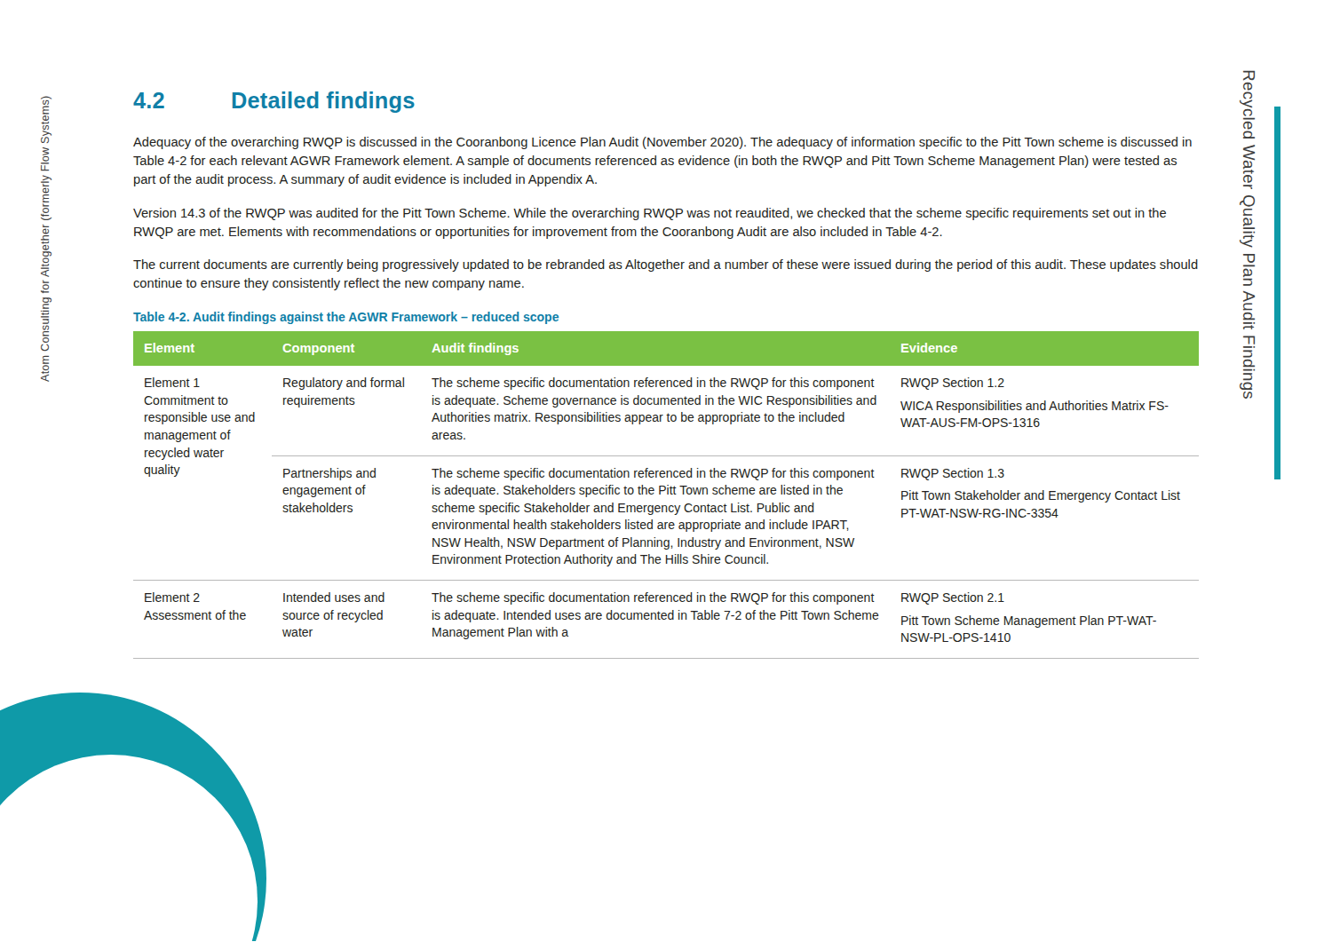Atom Consulting for Altogether (formerly Flow Systems)
15
Recycled Water Quality Plan Audit Findings
4.2 Detailed findings
Adequacy of the overarching RWQP is discussed in the Cooranbong Licence Plan Audit (November 2020). The adequacy of information specific to the Pitt Town scheme is discussed in Table 4-2 for each relevant AGWR Framework element. A sample of documents referenced as evidence (in both the RWQP and Pitt Town Scheme Management Plan) were tested as part of the audit process. A summary of audit evidence is included in Appendix A.
Version 14.3 of the RWQP was audited for the Pitt Town Scheme. While the overarching RWQP was not reaudited, we checked that the scheme specific requirements set out in the RWQP are met. Elements with recommendations or opportunities for improvement from the Cooranbong Audit are also included in Table 4-2.
The current documents are currently being progressively updated to be rebranded as Altogether and a number of these were issued during the period of this audit. These updates should continue to ensure they consistently reflect the new company name.
Table 4-2. Audit findings against the AGWR Framework – reduced scope
| Element | Component | Audit findings | Evidence |
| --- | --- | --- | --- |
| Element 1 Commitment to responsible use and management of recycled water quality | Regulatory and formal requirements | The scheme specific documentation referenced in the RWQP for this component is adequate. Scheme governance is documented in the WIC Responsibilities and Authorities matrix. Responsibilities appear to be appropriate to the included areas. | RWQP Section 1.2 WICA Responsibilities and Authorities Matrix FS-WAT-AUS-FM-OPS-1316 |
| Partnerships and engagement of stakeholders | The scheme specific documentation referenced in the RWQP for this component is adequate. Stakeholders specific to the Pitt Town scheme are listed in the scheme specific Stakeholder and Emergency Contact List. Public and environmental health stakeholders listed are appropriate and include IPART, NSW Health, NSW Department of Planning, Industry and Environment, NSW Environment Protection Authority and The Hills Shire Council. | RWQP Section 1.3 Pitt Town Stakeholder and Emergency Contact List PT-WAT-NSW-RG-INC-3354 |
| Element 2 Assessment of the | Intended uses and source of recycled water | The scheme specific documentation referenced in the RWQP for this component is adequate. Intended uses are documented in Table 7-2 of the Pitt Town Scheme Management Plan with a | RWQP Section 2.1 Pitt Town Scheme Management Plan PT-WAT-NSW-PL-OPS-1410 |